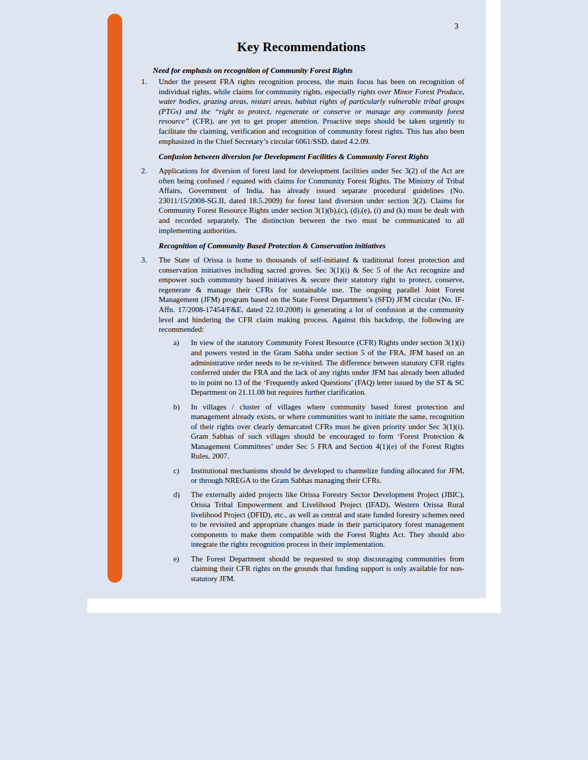3
Key Recommendations
Need for emphasis on recognition of Community Forest Rights
Under the present FRA rights recognition process, the main focus has been on recognition of individual rights, while claims for community rights, especially rights over Minor Forest Produce, water bodies, grazing areas, nistari areas, habitat rights of particularly vulnerable tribal groups (PTGs) and the “right to protect, regenerate or conserve or manage any community forest resource” (CFR), are yet to get proper attention. Proactive steps should be taken urgently to facilitate the claiming, verification and recognition of community forest rights. This has also been emphasized in the Chief Secretary’s circular 6061/SSD, dated 4.2.09.
Confusion between diversion for Development Facilities & Community Forest Rights
Applications for diversion of forest land for development facilities under Sec 3(2) of the Act are often being confused / equated with claims for Community Forest Rights. The Ministry of Tribal Affairs, Government of India, has already issued separate procedural guidelines (No. 23011/15/2008-SG.II, dated 18.5.2009) for forest land diversion under section 3(2). Claims for Community Forest Resource Rights under section 3(1)(b),(c), (d),(e), (i) and (k) must be dealt with and recorded separately. The distinction between the two must be communicated to all implementing authorities.
Recognition of Community Based Protection & Conservation initiatives
The State of Orissa is home to thousands of self-initiated & traditional forest protection and conservation initiatives including sacred groves. Sec 3(1)(i) & Sec 5 of the Act recognize and empower such community based initiatives & secure their statutory right to protect, conserve, regenerate & manage their CFRs for sustainable use. The ongoing parallel Joint Forest Management (JFM) program based on the State Forest Department’s (SFD) JFM circular (No. IF-Affn. 17/2008-17454/F&E, dated 22.10.2008) is generating a lot of confusion at the community level and hindering the CFR claim making process. Against this backdrop, the following are recommended:
In view of the statutory Community Forest Resource (CFR) Rights under section 3(1)(i) and powers vested in the Gram Sabha under section 5 of the FRA, JFM based on an administrative order needs to be re-visited. The difference between statutory CFR rights conferred under the FRA and the lack of any rights under JFM has already been alluded to in point no 13 of the ‘Frequently asked Questions’ (FAQ) letter issued by the ST & SC Department on 21.11.08 but requires further clarification.
In villages / cluster of villages where community based forest protection and management already exists, or where communities want to initiate the same, recognition of their rights over clearly demarcated CFRs must be given priority under Sec 3(1)(i). Gram Sabhas of such villages should be encouraged to form ‘Forest Protection & Management Committees’ under Sec 5 FRA and Section 4(1)(e) of the Forest Rights Rules, 2007.
Institutional mechanisms should be developed to channelize funding allocated for JFM, or through NREGA to the Gram Sabhas managing their CFRs.
The externally aided projects like Orissa Forestry Sector Development Project (JBIC), Orissa Tribal Empowerment and Livelihood Project (IFAD), Western Orissa Rural livelihood Project (DFID), etc., as well as central and state funded forestry schemes need to be revisited and appropriate changes made in their participatory forest management components to make them compatible with the Forest Rights Act. They should also integrate the rights recognition process in their implementation.
The Forest Department should be requested to stop discouraging communities from claiming their CFR rights on the grounds that funding support is only available for non-statutory JFM.